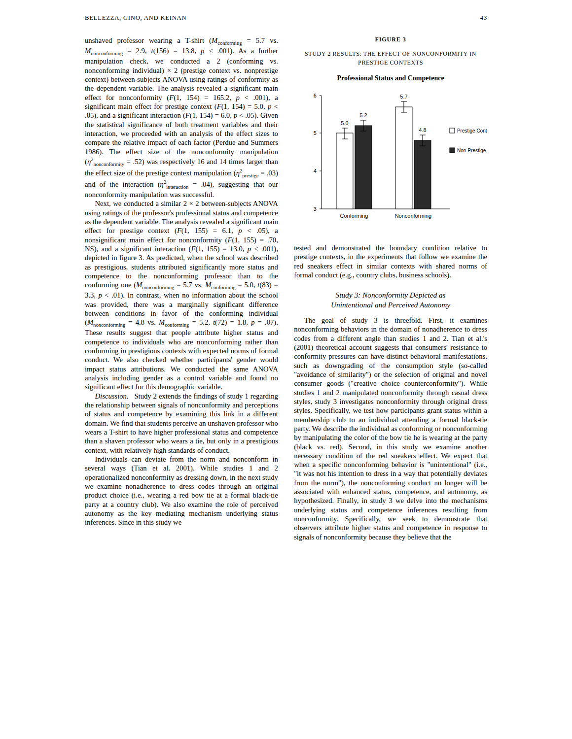BELLEZZA, GINO, AND KEINAN 43
unshaved professor wearing a T-shirt (Mconforming = 5.7 vs. Mnonconforming = 2.9, t(156) = 13.8, p < .001). As a further manipulation check, we conducted a 2 (conforming vs. nonconforming individual) × 2 (prestige context vs. nonprestige context) between-subjects ANOVA using ratings of conformity as the dependent variable. The analysis revealed a significant main effect for nonconformity (F(1, 154) = 165.2, p < .001), a significant main effect for prestige context (F(1, 154) = 5.0, p < .05), and a significant interaction (F(1, 154) = 6.0, p < .05). Given the statistical significance of both treatment variables and their interaction, we proceeded with an analysis of the effect sizes to compare the relative impact of each factor (Perdue and Summers 1986). The effect size of the nonconformity manipulation (η2nonconformity = .52) was respectively 16 and 14 times larger than the effect size of the prestige context manipulation (η2prestige = .03) and of the interaction (η2interaction = .04), suggesting that our nonconformity manipulation was successful.
Next, we conducted a similar 2 × 2 between-subjects ANOVA using ratings of the professor's professional status and competence as the dependent variable. The analysis revealed a significant main effect for prestige context (F(1, 155) = 6.1, p < .05), a nonsignificant main effect for nonconformity (F(1, 155) = .70, NS), and a significant interaction (F(1, 155) = 13.0, p < .001), depicted in figure 3. As predicted, when the school was described as prestigious, students attributed significantly more status and competence to the nonconforming professor than to the conforming one (Mnonconforming = 5.7 vs. Mconforming = 5.0, t(83) = 3.3, p < .01). In contrast, when no information about the school was provided, there was a marginally significant difference between conditions in favor of the conforming individual (Mnonconforming = 4.8 vs. Mconforming = 5.2, t(72) = 1.8, p = .07). These results suggest that people attribute higher status and competence to individuals who are nonconforming rather than conforming in prestigious contexts with expected norms of formal conduct. We also checked whether participants' gender would impact status attributions. We conducted the same ANOVA analysis including gender as a control variable and found no significant effect for this demographic variable.
Discussion. Study 2 extends the findings of study 1 regarding the relationship between signals of nonconformity and perceptions of status and competence by examining this link in a different domain. We find that students perceive an unshaven professor who wears a T-shirt to have higher professional status and competence than a shaven professor who wears a tie, but only in a prestigious context, with relatively high standards of conduct.
Individuals can deviate from the norm and nonconform in several ways (Tian et al. 2001). While studies 1 and 2 operationalized nonconformity as dressing down, in the next study we examine nonadherence to dress codes through an original product choice (i.e., wearing a red bow tie at a formal black-tie party at a country club). We also examine the role of perceived autonomy as the key mediating mechanism underlying status inferences. Since in this study we
FIGURE 3
STUDY 2 RESULTS: THE EFFECT OF NONCONFORMITY IN PRESTIGE CONTEXTS
Professional Status and Competence
3 4 5 6 5.0 5.2 5.7 4.8 Conforming Nonconforming Prestige Context Non-Prestige Context
tested and demonstrated the boundary condition relative to prestige contexts, in the experiments that follow we examine the red sneakers effect in similar contexts with shared norms of formal conduct (e.g., country clubs, business schools).
Study 3: Nonconformity Depicted as
Unintentional and Perceived Autonomy
The goal of study 3 is threefold. First, it examines nonconforming behaviors in the domain of nonadherence to dress codes from a different angle than studies 1 and 2. Tian et al.'s (2001) theoretical account suggests that consumers' resistance to conformity pressures can have distinct behavioral manifestations, such as downgrading of the consumption style (so-called "avoidance of similarity") or the selection of original and novel consumer goods ("creative choice counterconformity"). While studies 1 and 2 manipulated nonconformity through casual dress styles, study 3 investigates nonconformity through original dress styles. Specifically, we test how participants grant status within a membership club to an individual attending a formal black-tie party. We describe the individual as conforming or nonconforming by manipulating the color of the bow tie he is wearing at the party (black vs. red). Second, in this study we examine another necessary condition of the red sneakers effect. We expect that when a specific nonconforming behavior is "unintentional" (i.e., "it was not his intention to dress in a way that potentially deviates from the norm"), the nonconforming conduct no longer will be associated with enhanced status, competence, and autonomy, as hypothesized. Finally, in study 3 we delve into the mechanisms underlying status and competence inferences resulting from nonconformity. Specifically, we seek to demonstrate that observers attribute higher status and competence in response to signals of nonconformity because they believe that the